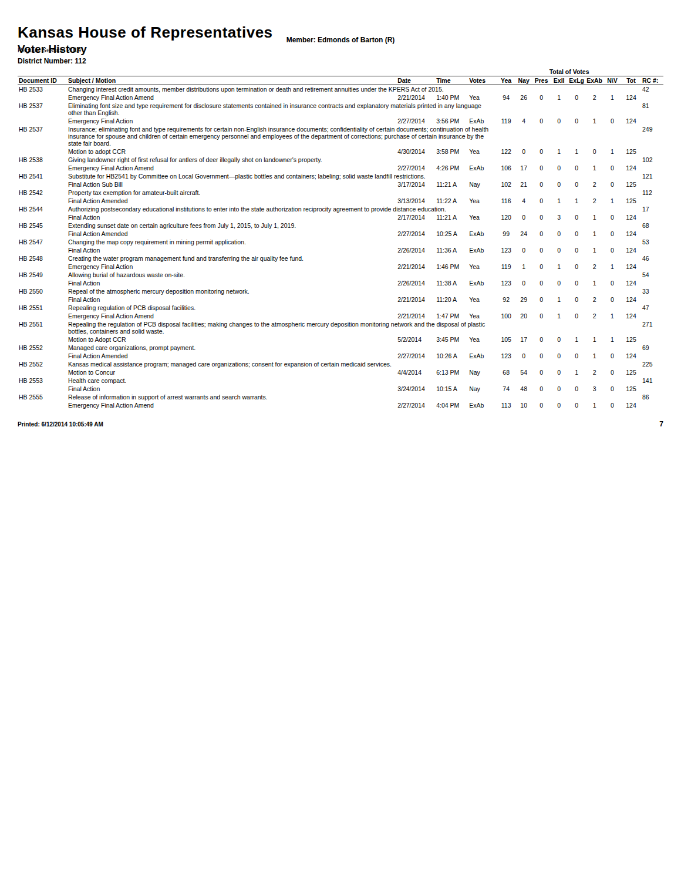Kansas House of Representatives
Voter History
Member: Edmonds of Barton (R)
Regular Session 2014
District Number: 112
| | Total of Votes | |
| --- | --- | --- |
| Document ID | Subject / Motion | Date | Time | Votes | Yea | Nay | Pres | ExII | ExLg | ExAb | N\V | Tot | RC #: |
| HB 2533 | Changing interest credit amounts, member distributions upon termination or death and retirement annuities under the KPERS Act of 2015. | | | | | | | | | 42 |
| | Emergency Final Action Amend | 2/21/2014 | 1:40 PM | Yea | 94 | 26 | 0 | 1 | 0 | 2 | 1 | 124 | |
| HB 2537 | Eliminating font size and type requirement for disclosure statements contained in insurance contracts and explanatory materials printed in any language other than English. | | | | | | | | | 81 |
| | Emergency Final Action | 2/27/2014 | 3:56 PM | ExAb | 119 | 4 | 0 | 0 | 0 | 1 | 0 | 124 | |
| HB 2537 | Insurance; eliminating font and type requirements for certain non-English insurance documents; confidentiality of certain documents; continuation of health insurance for spouse and children of certain emergency personnel and employees of the department of corrections; purchase of certain insurance by the state fair board. | | | | | | | | | 249 |
| | Motion to adopt CCR | 4/30/2014 | 3:58 PM | Yea | 122 | 0 | 0 | 1 | 1 | 0 | 1 | 125 | |
| HB 2538 | Giving landowner right of first refusal for antlers of deer illegally shot on landowner's property. | | | | | | | | | 102 |
| | Emergency Final Action Amend | 2/27/2014 | 4:26 PM | ExAb | 106 | 17 | 0 | 0 | 0 | 1 | 0 | 124 | |
| HB 2541 | Substitute for HB2541 by Committee on Local Government—plastic bottles and containers; labeling; solid waste landfill restrictions. | | | | | | | | | 121 |
| | Final Action Sub Bill | 3/17/2014 | 11:21 A | Nay | 102 | 21 | 0 | 0 | 0 | 2 | 0 | 125 | |
| HB 2542 | Property tax exemption for amateur-built aircraft. | | | | | | | | | 112 |
| | Final Action Amended | 3/13/2014 | 11:22 A | Yea | 116 | 4 | 0 | 1 | 1 | 2 | 1 | 125 | |
| HB 2544 | Authorizing postsecondary educational institutions to enter into the state authorization reciprocity agreement to provide distance education. | | | | | | | | | 17 |
| | Final Action | 2/17/2014 | 11:21 A | Yea | 120 | 0 | 0 | 3 | 0 | 1 | 0 | 124 | |
| HB 2545 | Extending sunset date on certain agriculture fees from July 1, 2015, to July 1, 2019. | | | | | | | | | 68 |
| | Final Action Amended | 2/27/2014 | 10:25 A | ExAb | 99 | 24 | 0 | 0 | 0 | 1 | 0 | 124 | |
| HB 2547 | Changing the map copy requirement in mining permit application. | | | | | | | | | 53 |
| | Final Action | 2/26/2014 | 11:36 A | ExAb | 123 | 0 | 0 | 0 | 0 | 1 | 0 | 124 | |
| HB 2548 | Creating the water program management fund and transferring the air quality fee fund. | | | | | | | | | 46 |
| | Emergency Final Action | 2/21/2014 | 1:46 PM | Yea | 119 | 1 | 0 | 1 | 0 | 2 | 1 | 124 | |
| HB 2549 | Allowing burial of hazardous waste on-site. | | | | | | | | | 54 |
| | Final Action | 2/26/2014 | 11:38 A | ExAb | 123 | 0 | 0 | 0 | 0 | 1 | 0 | 124 | |
| HB 2550 | Repeal of the atmospheric mercury deposition monitoring network. | | | | | | | | | 33 |
| | Final Action | 2/21/2014 | 11:20 A | Yea | 92 | 29 | 0 | 1 | 0 | 2 | 0 | 124 | |
| HB 2551 | Repealing regulation of PCB disposal facilities. | | | | | | | | | 47 |
| | Emergency Final Action Amend | 2/21/2014 | 1:47 PM | Yea | 100 | 20 | 0 | 1 | 0 | 2 | 1 | 124 | |
| HB 2551 | Repealing the regulation of PCB disposal facilities; making changes to the atmospheric mercury deposition monitoring network and the disposal of plastic bottles, containers and solid waste. | | | | | | | | | 271 |
| | Motion to Adopt CCR | 5/2/2014 | 3:45 PM | Yea | 105 | 17 | 0 | 0 | 1 | 1 | 1 | 125 | |
| HB 2552 | Managed care organizations, prompt payment. | | | | | | | | | 69 |
| | Final Action Amended | 2/27/2014 | 10:26 A | ExAb | 123 | 0 | 0 | 0 | 0 | 1 | 0 | 124 | |
| HB 2552 | Kansas medical assistance program; managed care organizations; consent for expansion of certain medicaid services. | | | | | | | | | 225 |
| | Motion to Concur | 4/4/2014 | 6:13 PM | Nay | 68 | 54 | 0 | 0 | 1 | 2 | 0 | 125 | |
| HB 2553 | Health care compact. | | | | | | | | | 141 |
| | Final Action | 3/24/2014 | 10:15 A | Nay | 74 | 48 | 0 | 0 | 0 | 3 | 0 | 125 | |
| HB 2555 | Release of information in support of arrest warrants and search warrants. | | | | | | | | | 86 |
| | Emergency Final Action Amend | 2/27/2014 | 4:04 PM | ExAb | 113 | 10 | 0 | 0 | 0 | 1 | 0 | 124 | |
Printed: 6/12/2014 10:05:49 AM 7